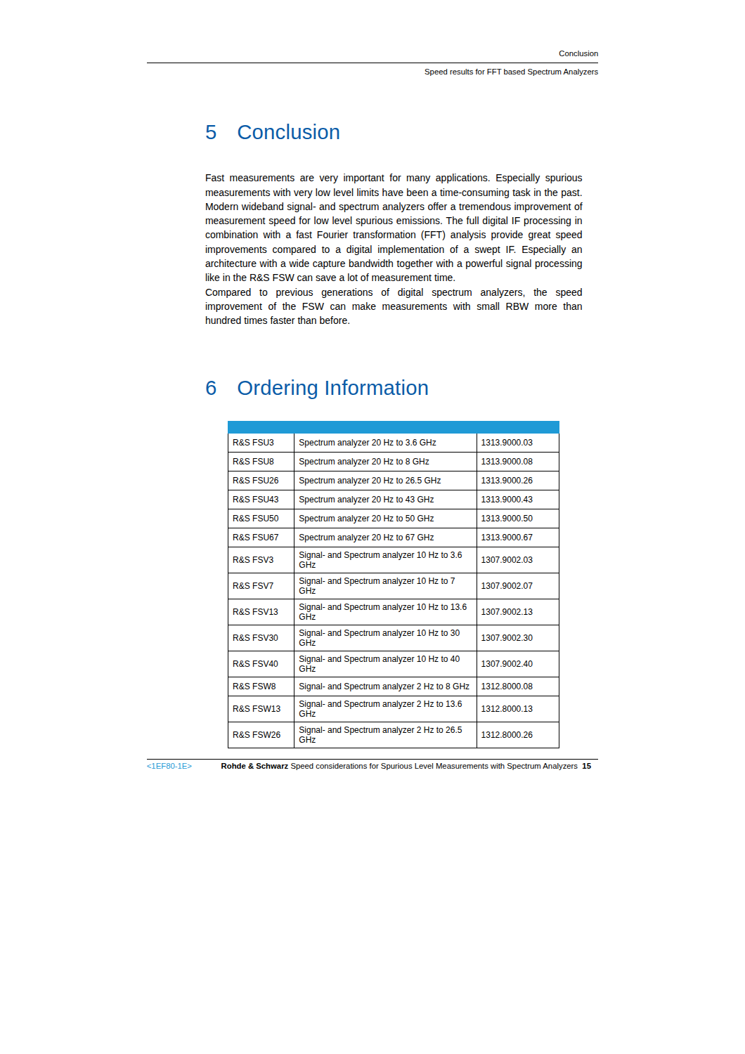Conclusion
Speed results for FFT based Spectrum Analyzers
5 Conclusion
Fast measurements are very important for many applications. Especially spurious measurements with very low level limits have been a time-consuming task in the past. Modern wideband signal- and spectrum analyzers offer a tremendous improvement of measurement speed for low level spurious emissions. The full digital IF processing in combination with a fast Fourier transformation (FFT) analysis provide great speed improvements compared to a digital implementation of a swept IF. Especially an architecture with a wide capture bandwidth together with a powerful signal processing like in the R&S FSW can save a lot of measurement time.
Compared to previous generations of digital spectrum analyzers, the speed improvement of the FSW can make measurements with small RBW more than hundred times faster than before.
6 Ordering Information
| R&S FSU3 | Spectrum analyzer 20 Hz to 3.6 GHz | 1313.9000.03 |
| R&S FSU8 | Spectrum analyzer 20 Hz to 8 GHz | 1313.9000.08 |
| R&S FSU26 | Spectrum analyzer 20 Hz to 26.5 GHz | 1313.9000.26 |
| R&S FSU43 | Spectrum analyzer 20 Hz to 43 GHz | 1313.9000.43 |
| R&S FSU50 | Spectrum analyzer 20 Hz to 50 GHz | 1313.9000.50 |
| R&S FSU67 | Spectrum analyzer 20 Hz to 67 GHz | 1313.9000.67 |
| R&S FSV3 | Signal- and Spectrum analyzer 10 Hz to 3.6 GHz | 1307.9002.03 |
| R&S FSV7 | Signal- and Spectrum analyzer 10 Hz to 7 GHz | 1307.9002.07 |
| R&S FSV13 | Signal- and Spectrum analyzer 10 Hz to 13.6 GHz | 1307.9002.13 |
| R&S FSV30 | Signal- and Spectrum analyzer 10 Hz to 30 GHz | 1307.9002.30 |
| R&S FSV40 | Signal- and Spectrum analyzer 10 Hz to 40 GHz | 1307.9002.40 |
| R&S FSW8 | Signal- and Spectrum analyzer 2 Hz to 8 GHz | 1312.8000.08 |
| R&S FSW13 | Signal- and Spectrum analyzer 2 Hz to 13.6 GHz | 1312.8000.13 |
| R&S FSW26 | Signal- and Spectrum analyzer 2 Hz to 26.5 GHz | 1312.8000.26 |
<1EF80-1E>
Rohde & Schwarz Speed considerations for Spurious Level Measurements with Spectrum Analyzers 15